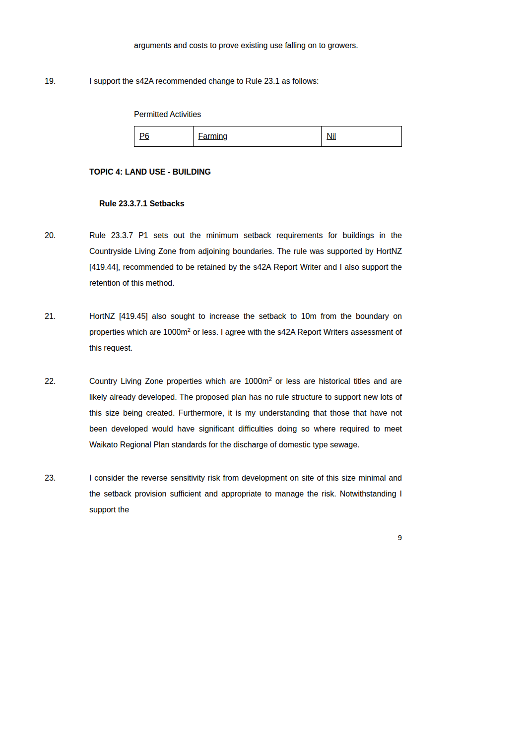arguments and costs to prove existing use falling on to growers.
19.
I support the s42A recommended change to Rule 23.1 as follows:
Permitted Activities
| P6 | Farming | Nil |
TOPIC 4: LAND USE - BUILDING
Rule 23.3.7.1 Setbacks
20.
Rule 23.3.7 P1 sets out the minimum setback requirements for buildings in the Countryside Living Zone from adjoining boundaries. The rule was supported by HortNZ [419.44], recommended to be retained by the s42A Report Writer and I also support the retention of this method.
21.
HortNZ [419.45] also sought to increase the setback to 10m from the boundary on properties which are 1000m2 or less. I agree with the s42A Report Writers assessment of this request.
22.
Country Living Zone properties which are 1000m2 or less are historical titles and are likely already developed. The proposed plan has no rule structure to support new lots of this size being created. Furthermore, it is my understanding that those that have not been developed would have significant difficulties doing so where required to meet Waikato Regional Plan standards for the discharge of domestic type sewage.
23.
I consider the reverse sensitivity risk from development on site of this size minimal and the setback provision sufficient and appropriate to manage the risk. Notwithstanding I support the
9